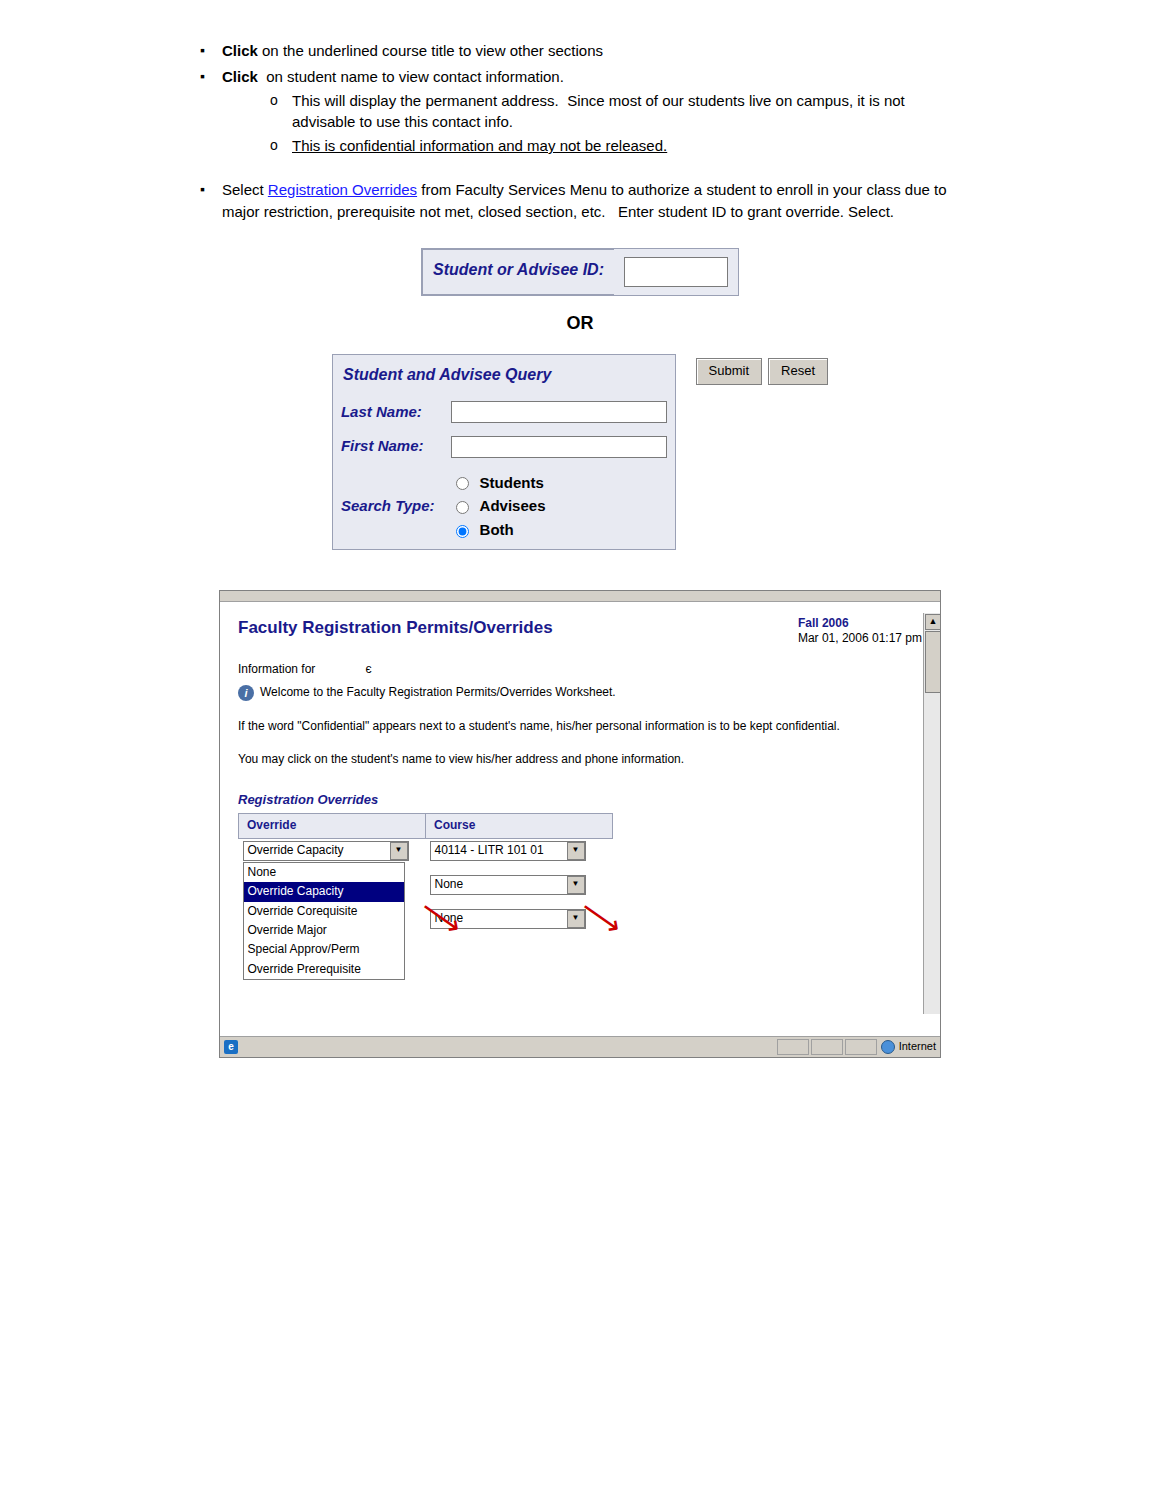Click on the underlined course title to view other sections
Click on student name to view contact information.
This will display the permanent address. Since most of our students live on campus, it is not advisable to use this contact info.
This is confidential information and may not be released.
Select Registration Overrides from Faculty Services Menu to authorize a student to enroll in your class due to major restriction, prerequisite not met, closed section, etc. Enter student ID to grant override. Select.
Student or Advisee ID:
OR
| Student and Advisee Query |
| Last Name: | |
| First Name: | |
| Search Type: | Students Advisees Both |
Submit
Reset
▲
Fall 2006
Mar 01, 2006 01:17 pm
Faculty Registration Permits/Overrides
Information for є
i
Welcome to the Faculty Registration Permits/Overrides Worksheet.
If the word "Confidential" appears next to a student's name, his/her personal information is to be kept confidential.
You may click on the student's name to view his/her address and phone information.
Registration Overrides
| Override | Course |
| --- | --- |
| Override Capacity ▼ None Override Capacity Override Corequisite Override Major Special Approv/Perm Override Prerequisite | 40114 - LITR 101 01 ▼ None ▼ None ▼ |
⟶
⟶
e
Internet